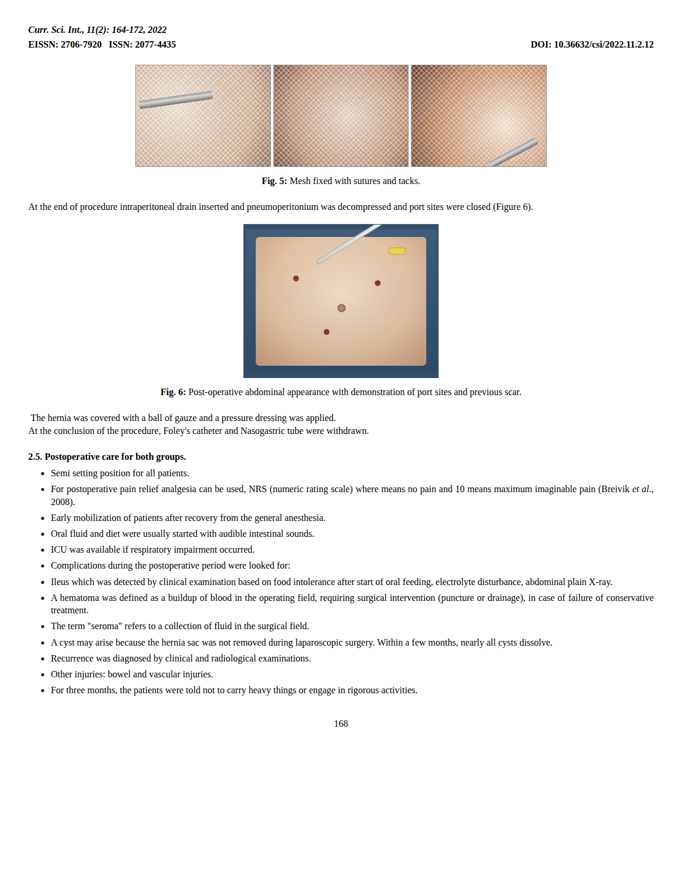Curr. Sci. Int., 11(2): 164-172, 2022
EISSN: 2706-7920 ISSN: 2077-4435
DOI: 10.36632/csi/2022.11.2.12
Fig. 5: Mesh fixed with sutures and tacks.
At the end of procedure intraperitoneal drain inserted and pneumoperitonium was decompressed and port sites were closed (Figure 6).
Fig. 6: Post-operative abdominal appearance with demonstration of port sites and previous scar.
The hernia was covered with a ball of gauze and a pressure dressing was applied.
At the conclusion of the procedure, Foley's catheter and Nasogastric tube were withdrawn.
2.5. Postoperative care for both groups.
Semi setting position for all patients.
For postoperative pain relief analgesia can be used, NRS (numeric rating scale) where means no pain and 10 means maximum imaginable pain (Breivik et al., 2008).
Early mobilization of patients after recovery from the general anesthesia.
Oral fluid and diet were usually started with audible intestinal sounds.
ICU was available if respiratory impairment occurred.
Complications during the postoperative period were looked for:
Ileus which was detected by clinical examination based on food intolerance after start of oral feeding, electrolyte disturbance, abdominal plain X-ray.
A hematoma was defined as a buildup of blood in the operating field, requiring surgical intervention (puncture or drainage), in case of failure of conservative treatment.
The term "seroma" refers to a collection of fluid in the surgical field.
A cyst may arise because the hernia sac was not removed during laparoscopic surgery. Within a few months, nearly all cysts dissolve.
Recurrence was diagnosed by clinical and radiological examinations.
Other injuries: bowel and vascular injuries.
For three months, the patients were told not to carry heavy things or engage in rigorous activities.
168